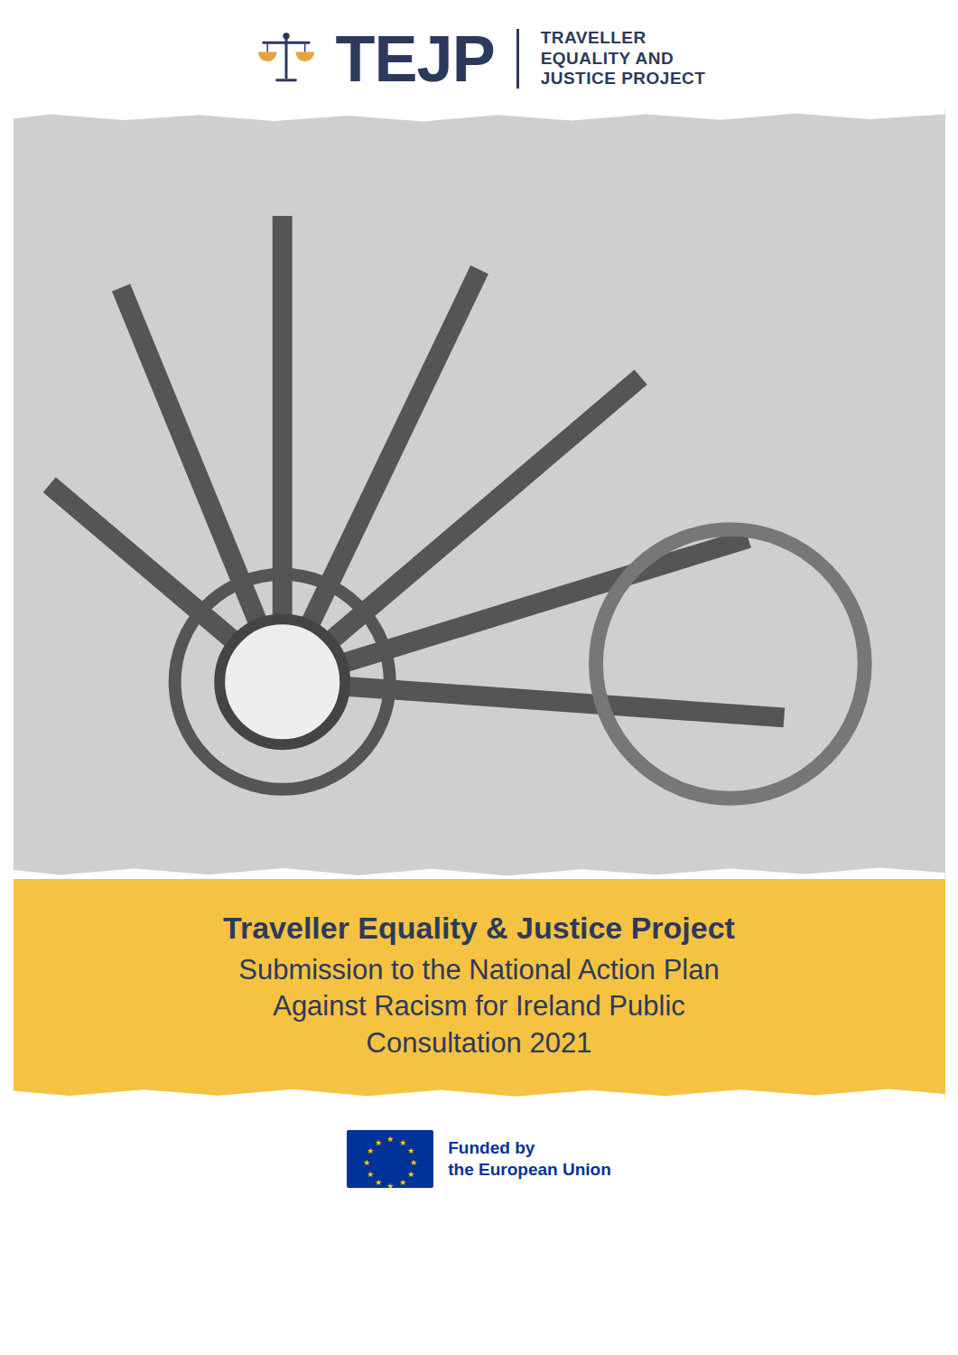TEJP
Traveller
Equality and
Justice Project
Traveller Equality & Justice Project
Submission to the National Action Plan
Against Racism for Ireland Public
Consultation 2021
★ ★ ★ ★ ★ ★ ★ ★ ★ ★ ★ ★
Funded by
the European Union